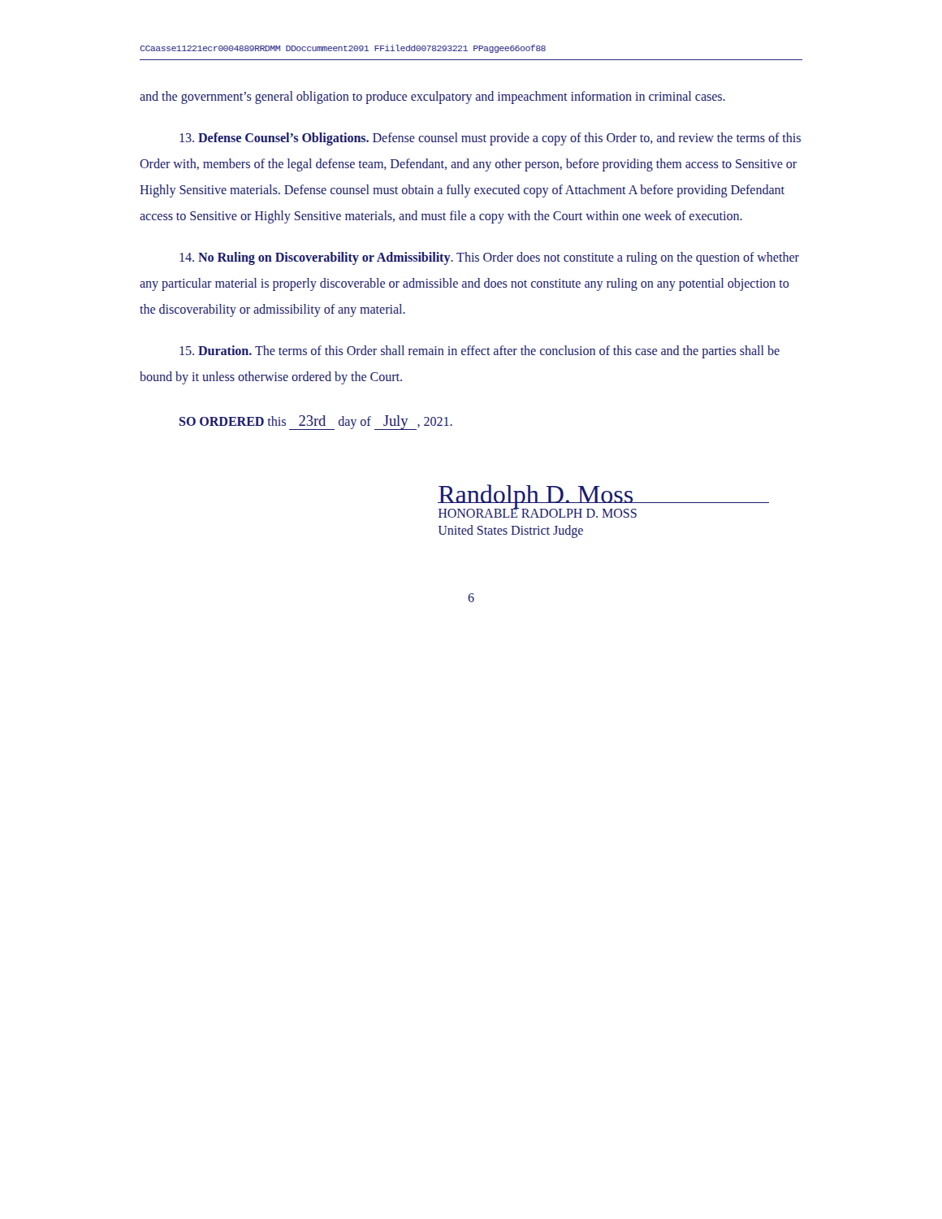CCaasse11221ecr0004889RRDMM DDoccummeent2091 FFiiledd0078293221 PPaggee66oof88
and the government’s general obligation to produce exculpatory and impeachment information in criminal cases.
13. Defense Counsel’s Obligations. Defense counsel must provide a copy of this Order to, and review the terms of this Order with, members of the legal defense team, Defendant, and any other person, before providing them access to Sensitive or Highly Sensitive materials. Defense counsel must obtain a fully executed copy of Attachment A before providing Defendant access to Sensitive or Highly Sensitive materials, and must file a copy with the Court within one week of execution.
14. No Ruling on Discoverability or Admissibility. This Order does not constitute a ruling on the question of whether any particular material is properly discoverable or admissible and does not constitute any ruling on any potential objection to the discoverability or admissibility of any material.
15. Duration. The terms of this Order shall remain in effect after the conclusion of this case and the parties shall be bound by it unless otherwise ordered by the Court.
SO ORDERED this 23rd day of July, 2021.
Randolph D. Moss
HONORABLE RADOLPH D. MOSS
United States District Judge
6